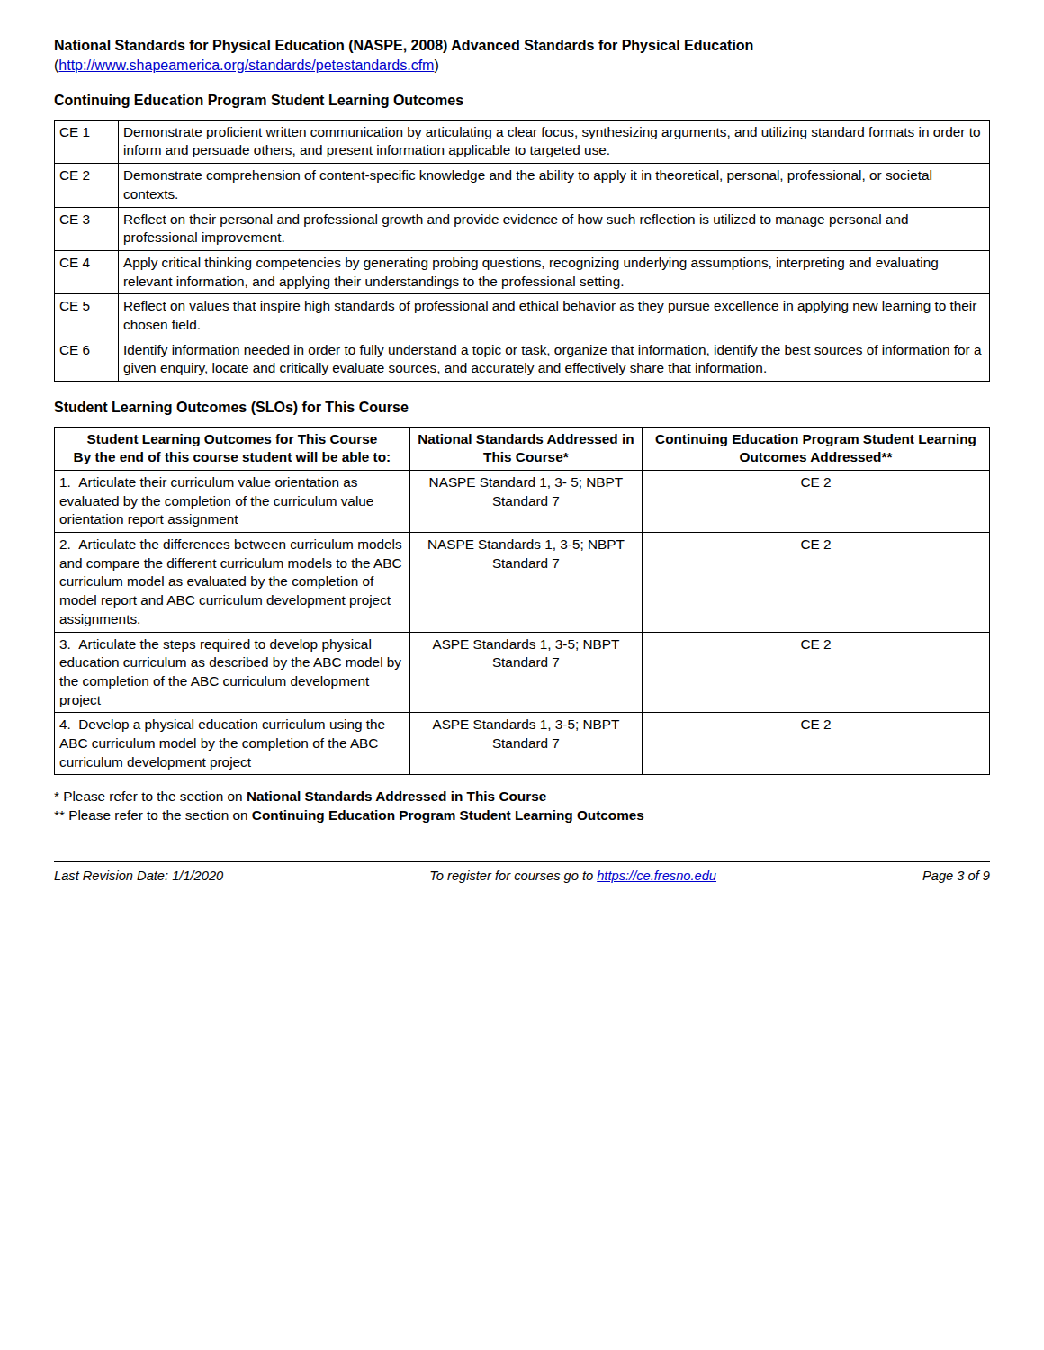National Standards for Physical Education (NASPE, 2008) Advanced Standards for Physical Education (http://www.shapeamerica.org/standards/petestandards.cfm)
Continuing Education Program Student Learning Outcomes
| CE 1 | Demonstrate proficient written communication by articulating a clear focus, synthesizing arguments, and utilizing standard formats in order to inform and persuade others, and present information applicable to targeted use. |
| CE 2 | Demonstrate comprehension of content-specific knowledge and the ability to apply it in theoretical, personal, professional, or societal contexts. |
| CE 3 | Reflect on their personal and professional growth and provide evidence of how such reflection is utilized to manage personal and professional improvement. |
| CE 4 | Apply critical thinking competencies by generating probing questions, recognizing underlying assumptions, interpreting and evaluating relevant information, and applying their understandings to the professional setting. |
| CE 5 | Reflect on values that inspire high standards of professional and ethical behavior as they pursue excellence in applying new learning to their chosen field. |
| CE 6 | Identify information needed in order to fully understand a topic or task, organize that information, identify the best sources of information for a given enquiry, locate and critically evaluate sources, and accurately and effectively share that information. |
Student Learning Outcomes (SLOs) for This Course
| Student Learning Outcomes for This Course By the end of this course student will be able to: | National Standards Addressed in This Course* | Continuing Education Program Student Learning Outcomes Addressed** |
| --- | --- | --- |
| 1. Articulate their curriculum value orientation as evaluated by the completion of the curriculum value orientation report assignment | NASPE Standard 1, 3- 5; NBPT Standard 7 | CE 2 |
| 2. Articulate the differences between curriculum models and compare the different curriculum models to the ABC curriculum model as evaluated by the completion of model report and ABC curriculum development project assignments. | NASPE Standards 1, 3-5; NBPT Standard 7 | CE 2 |
| 3. Articulate the steps required to develop physical education curriculum as described by the ABC model by the completion of the ABC curriculum development project | ASPE Standards 1, 3-5; NBPT Standard 7 | CE 2 |
| 4. Develop a physical education curriculum using the ABC curriculum model by the completion of the ABC curriculum development project | ASPE Standards 1, 3-5; NBPT Standard 7 | CE 2 |
* Please refer to the section on National Standards Addressed in This Course
** Please refer to the section on Continuing Education Program Student Learning Outcomes
Last Revision Date: 1/1/2020 To register for courses go to https://ce.fresno.edu Page 3 of 9